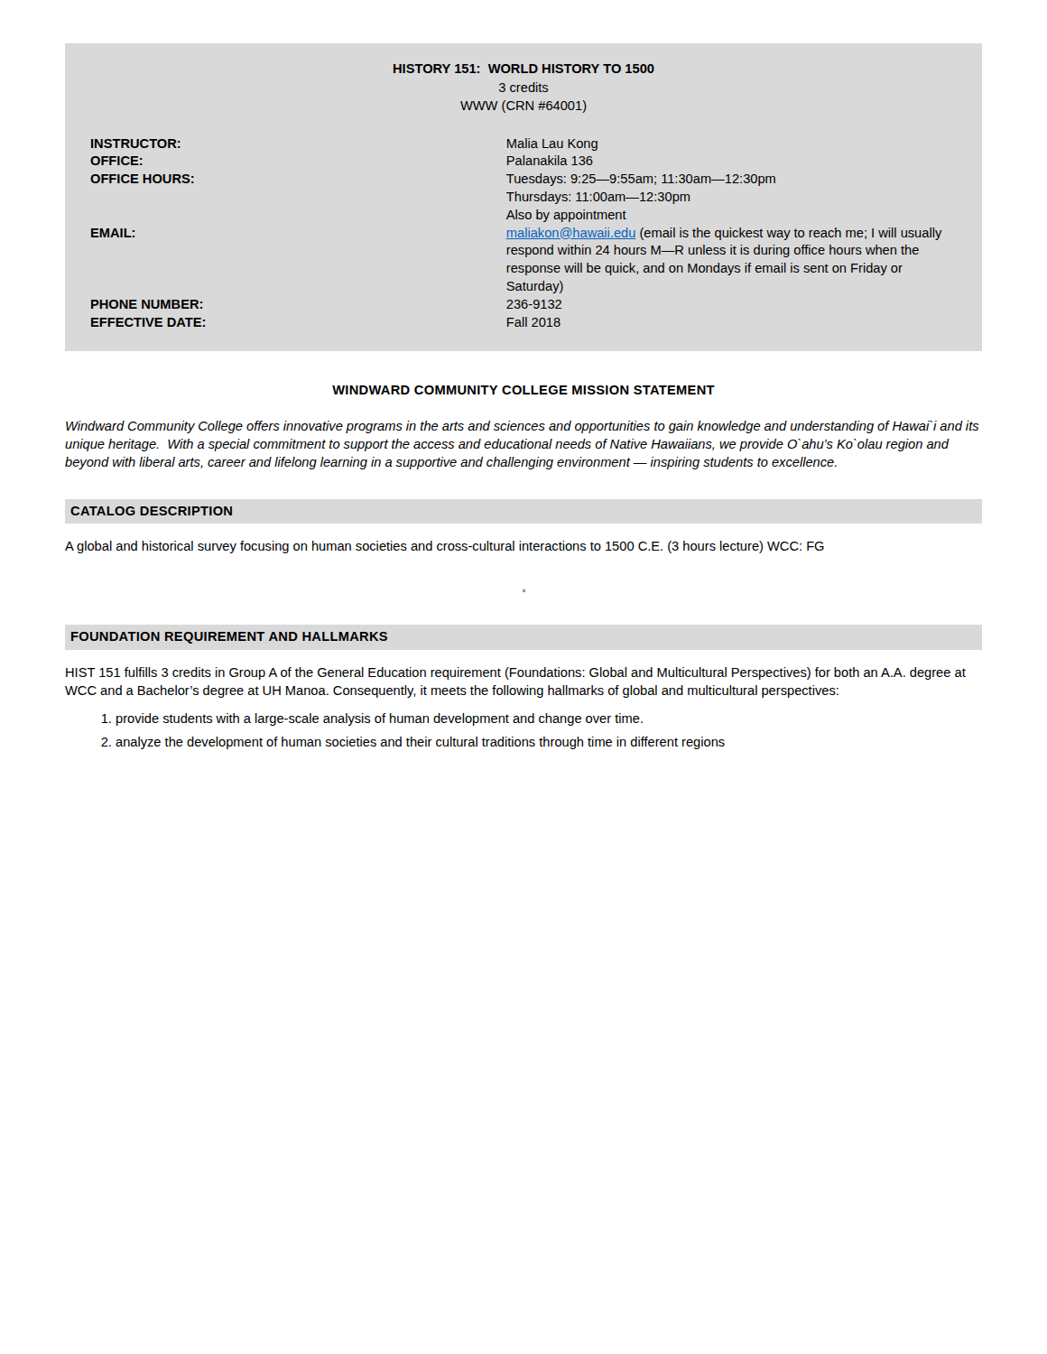HISTORY 151: WORLD HISTORY TO 1500
3 credits
WWW (CRN #64001)
| INSTRUCTOR: | Malia Lau Kong |
| OFFICE: | Palanakila 136 |
| OFFICE HOURS: | Tuesdays: 9:25—9:55am; 11:30am—12:30pm Thursdays: 11:00am—12:30pm Also by appointment |
| EMAIL: | maliakon@hawaii.edu (email is the quickest way to reach me; I will usually respond within 24 hours M—R unless it is during office hours when the response will be quick, and on Mondays if email is sent on Friday or Saturday) |
| PHONE NUMBER: | 236-9132 |
| EFFECTIVE DATE: | Fall 2018 |
WINDWARD COMMUNITY COLLEGE MISSION STATEMENT
Windward Community College offers innovative programs in the arts and sciences and opportunities to gain knowledge and understanding of Hawai`i and its unique heritage. With a special commitment to support the access and educational needs of Native Hawaiians, we provide O`ahu’s Ko`olau region and beyond with liberal arts, career and lifelong learning in a supportive and challenging environment — inspiring students to excellence.
CATALOG DESCRIPTION
A global and historical survey focusing on human societies and cross-cultural interactions to 1500 C.E. (3 hours lecture) WCC: FG
FOUNDATION REQUIREMENT AND HALLMARKS
HIST 151 fulfills 3 credits in Group A of the General Education requirement (Foundations: Global and Multicultural Perspectives) for both an A.A. degree at WCC and a Bachelor’s degree at UH Manoa. Consequently, it meets the following hallmarks of global and multicultural perspectives:
provide students with a large-scale analysis of human development and change over time.
analyze the development of human societies and their cultural traditions through time in different regions